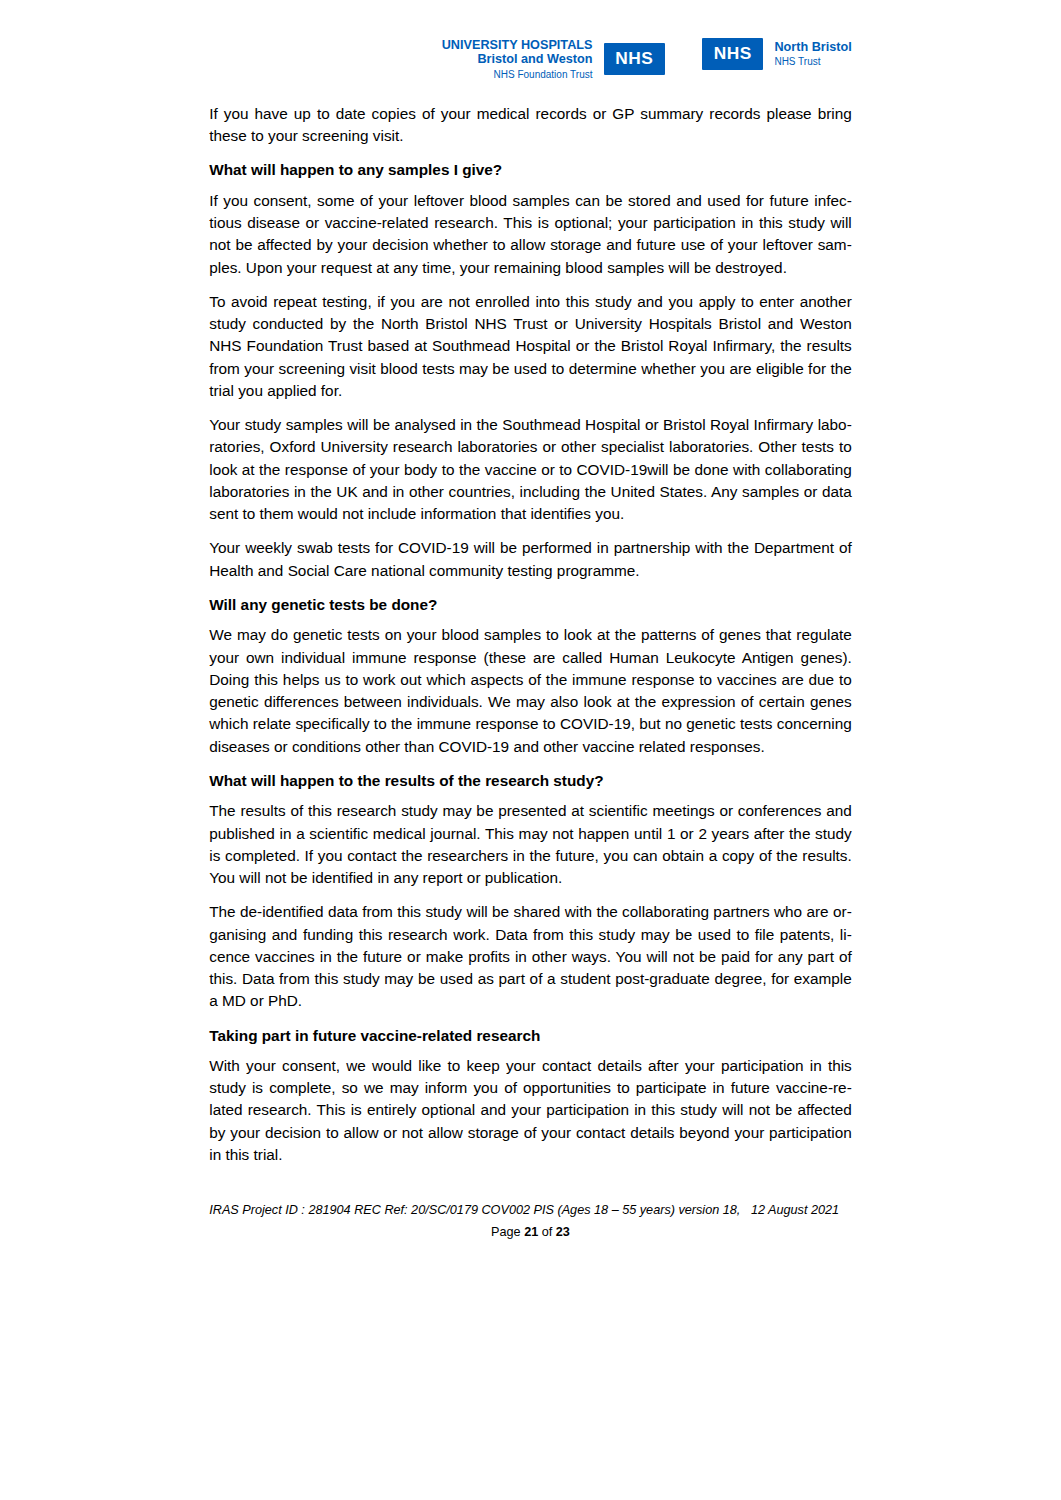UNIVERSITY HOSPITALS
Bristol and Weston NHS Foundation Trust
NHS
NHS
North Bristol NHS Trust
If you have up to date copies of your medical records or GP summary records please bring these to your screening visit.
What will happen to any samples I give?
If you consent, some of your leftover blood samples can be stored and used for future infectious disease or vaccine-related research. This is optional; your participation in this study will not be affected by your decision whether to allow storage and future use of your leftover samples. Upon your request at any time, your remaining blood samples will be destroyed.
To avoid repeat testing, if you are not enrolled into this study and you apply to enter another study conducted by the North Bristol NHS Trust or University Hospitals Bristol and Weston NHS Foundation Trust based at Southmead Hospital or the Bristol Royal Infirmary, the results from your screening visit blood tests may be used to determine whether you are eligible for the trial you applied for.
Your study samples will be analysed in the Southmead Hospital or Bristol Royal Infirmary laboratories, Oxford University research laboratories or other specialist laboratories. Other tests to look at the response of your body to the vaccine or to COVID-19will be done with collaborating laboratories in the UK and in other countries, including the United States. Any samples or data sent to them would not include information that identifies you.
Your weekly swab tests for COVID-19 will be performed in partnership with the Department of Health and Social Care national community testing programme.
Will any genetic tests be done?
We may do genetic tests on your blood samples to look at the patterns of genes that regulate your own individual immune response (these are called Human Leukocyte Antigen genes). Doing this helps us to work out which aspects of the immune response to vaccines are due to genetic differences between individuals. We may also look at the expression of certain genes which relate specifically to the immune response to COVID-19, but no genetic tests concerning diseases or conditions other than COVID-19 and other vaccine related responses.
What will happen to the results of the research study?
The results of this research study may be presented at scientific meetings or conferences and published in a scientific medical journal. This may not happen until 1 or 2 years after the study is completed. If you contact the researchers in the future, you can obtain a copy of the results. You will not be identified in any report or publication.
The de-identified data from this study will be shared with the collaborating partners who are organising and funding this research work. Data from this study may be used to file patents, licence vaccines in the future or make profits in other ways. You will not be paid for any part of this. Data from this study may be used as part of a student post-graduate degree, for example a MD or PhD.
Taking part in future vaccine-related research
With your consent, we would like to keep your contact details after your participation in this study is complete, so we may inform you of opportunities to participate in future vaccine-related research. This is entirely optional and your participation in this study will not be affected by your decision to allow or not allow storage of your contact details beyond your participation in this trial.
IRAS Project ID : 281904 REC Ref: 20/SC/0179 COV002 PIS (Ages 18 – 55 years) version 18, 12 August 2021
Page 21 of 23